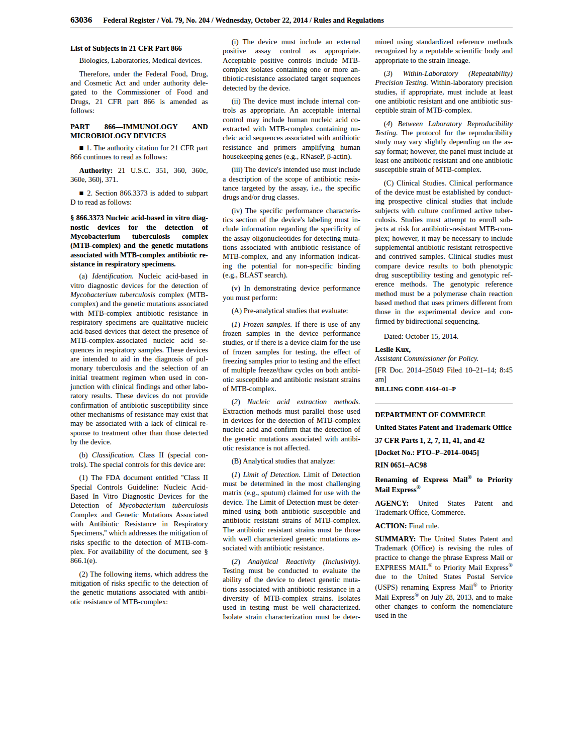63036 Federal Register / Vol. 79, No. 204 / Wednesday, October 22, 2014 / Rules and Regulations
List of Subjects in 21 CFR Part 866
Biologics, Laboratories, Medical devices.
Therefore, under the Federal Food, Drug, and Cosmetic Act and under authority delegated to the Commissioner of Food and Drugs, 21 CFR part 866 is amended as follows:
PART 866—IMMUNOLOGY AND MICROBIOLOGY DEVICES
■ 1. The authority citation for 21 CFR part 866 continues to read as follows:
Authority: 21 U.S.C. 351, 360, 360c, 360e, 360j, 371.
■ 2. Section 866.3373 is added to subpart D to read as follows:
§ 866.3373 Nucleic acid-based in vitro diagnostic devices for the detection of Mycobacterium tuberculosis complex (MTB-complex) and the genetic mutations associated with MTB-complex antibiotic resistance in respiratory specimens.
(a) Identification. Nucleic acid-based in vitro diagnostic devices for the detection of Mycobacterium tuberculosis complex (MTB-complex) and the genetic mutations associated with MTB-complex antibiotic resistance in respiratory specimens are qualitative nucleic acid-based devices that detect the presence of MTB-complex-associated nucleic acid sequences in respiratory samples. These devices are intended to aid in the diagnosis of pulmonary tuberculosis and the selection of an initial treatment regimen when used in conjunction with clinical findings and other laboratory results. These devices do not provide confirmation of antibiotic susceptibility since other mechanisms of resistance may exist that may be associated with a lack of clinical response to treatment other than those detected by the device.
(b) Classification. Class II (special controls). The special controls for this device are:
(1) The FDA document entitled ''Class II Special Controls Guideline: Nucleic Acid-Based In Vitro Diagnostic Devices for the Detection of Mycobacterium tuberculosis Complex and Genetic Mutations Associated with Antibiotic Resistance in Respiratory Specimens,'' which addresses the mitigation of risks specific to the detection of MTB-complex. For availability of the document, see § 866.1(e).
(2) The following items, which address the mitigation of risks specific to the detection of the genetic mutations associated with antibiotic resistance of MTB-complex:
(i) The device must include an external positive assay control as appropriate. Acceptable positive controls include MTB-complex isolates containing one or more antibiotic-resistance associated target sequences detected by the device.
(ii) The device must include internal controls as appropriate. An acceptable internal control may include human nucleic acid co-extracted with MTB-complex containing nucleic acid sequences associated with antibiotic resistance and primers amplifying human housekeeping genes (e.g., RNaseP, β-actin).
(iii) The device's intended use must include a description of the scope of antibiotic resistance targeted by the assay, i.e., the specific drugs and/or drug classes.
(iv) The specific performance characteristics section of the device's labeling must include information regarding the specificity of the assay oligonucleotides for detecting mutations associated with antibiotic resistance of MTB-complex, and any information indicating the potential for non-specific binding (e.g., BLAST search).
(v) In demonstrating device performance you must perform:
(A) Pre-analytical studies that evaluate:
(1) Frozen samples. If there is use of any frozen samples in the device performance studies, or if there is a device claim for the use of frozen samples for testing, the effect of freezing samples prior to testing and the effect of multiple freeze/thaw cycles on both antibiotic susceptible and antibiotic resistant strains of MTB-complex.
(2) Nucleic acid extraction methods. Extraction methods must parallel those used in devices for the detection of MTB-complex nucleic acid and confirm that the detection of the genetic mutations associated with antibiotic resistance is not affected.
(B) Analytical studies that analyze:
(1) Limit of Detection. Limit of Detection must be determined in the most challenging matrix (e.g., sputum) claimed for use with the device. The Limit of Detection must be determined using both antibiotic susceptible and antibiotic resistant strains of MTB-complex. The antibiotic resistant strains must be those with well characterized genetic mutations associated with antibiotic resistance.
(2) Analytical Reactivity (Inclusivity). Testing must be conducted to evaluate the ability of the device to detect genetic mutations associated with antibiotic resistance in a diversity of MTB-complex strains. Isolates used in testing must be well characterized. Isolate strain characterization must be determined using standardized reference methods recognized by a reputable scientific body and appropriate to the strain lineage.
(3) Within-Laboratory (Repeatability) Precision Testing. Within-laboratory precision studies, if appropriate, must include at least one antibiotic resistant and one antibiotic susceptible strain of MTB-complex.
(4) Between Laboratory Reproducibility Testing. The protocol for the reproducibility study may vary slightly depending on the assay format; however, the panel must include at least one antibiotic resistant and one antibiotic susceptible strain of MTB-complex.
(C) Clinical Studies. Clinical performance of the device must be established by conducting prospective clinical studies that include subjects with culture confirmed active tuberculosis. Studies must attempt to enroll subjects at risk for antibiotic-resistant MTB-complex; however, it may be necessary to include supplemental antibiotic resistant retrospective and contrived samples. Clinical studies must compare device results to both phenotypic drug susceptibility testing and genotypic reference methods. The genotypic reference method must be a polymerase chain reaction based method that uses primers different from those in the experimental device and confirmed by bidirectional sequencing.
Dated: October 15, 2014.
Leslie Kux,
Assistant Commissioner for Policy.
[FR Doc. 2014–25049 Filed 10–21–14; 8:45 am]
BILLING CODE 4164–01–P
DEPARTMENT OF COMMERCE
United States Patent and Trademark Office
37 CFR Parts 1, 2, 7, 11, 41, and 42
[Docket No.: PTO–P–2014–0045]
RIN 0651–AC98
Renaming of Express Mail® to Priority Mail Express®
AGENCY: United States Patent and Trademark Office, Commerce.
ACTION: Final rule.
SUMMARY: The United States Patent and Trademark (Office) is revising the rules of practice to change the phrase Express Mail or EXPRESS MAIL® to Priority Mail Express® due to the United States Postal Service (USPS) renaming Express Mail® to Priority Mail Express® on July 28, 2013, and to make other changes to conform the nomenclature used in the